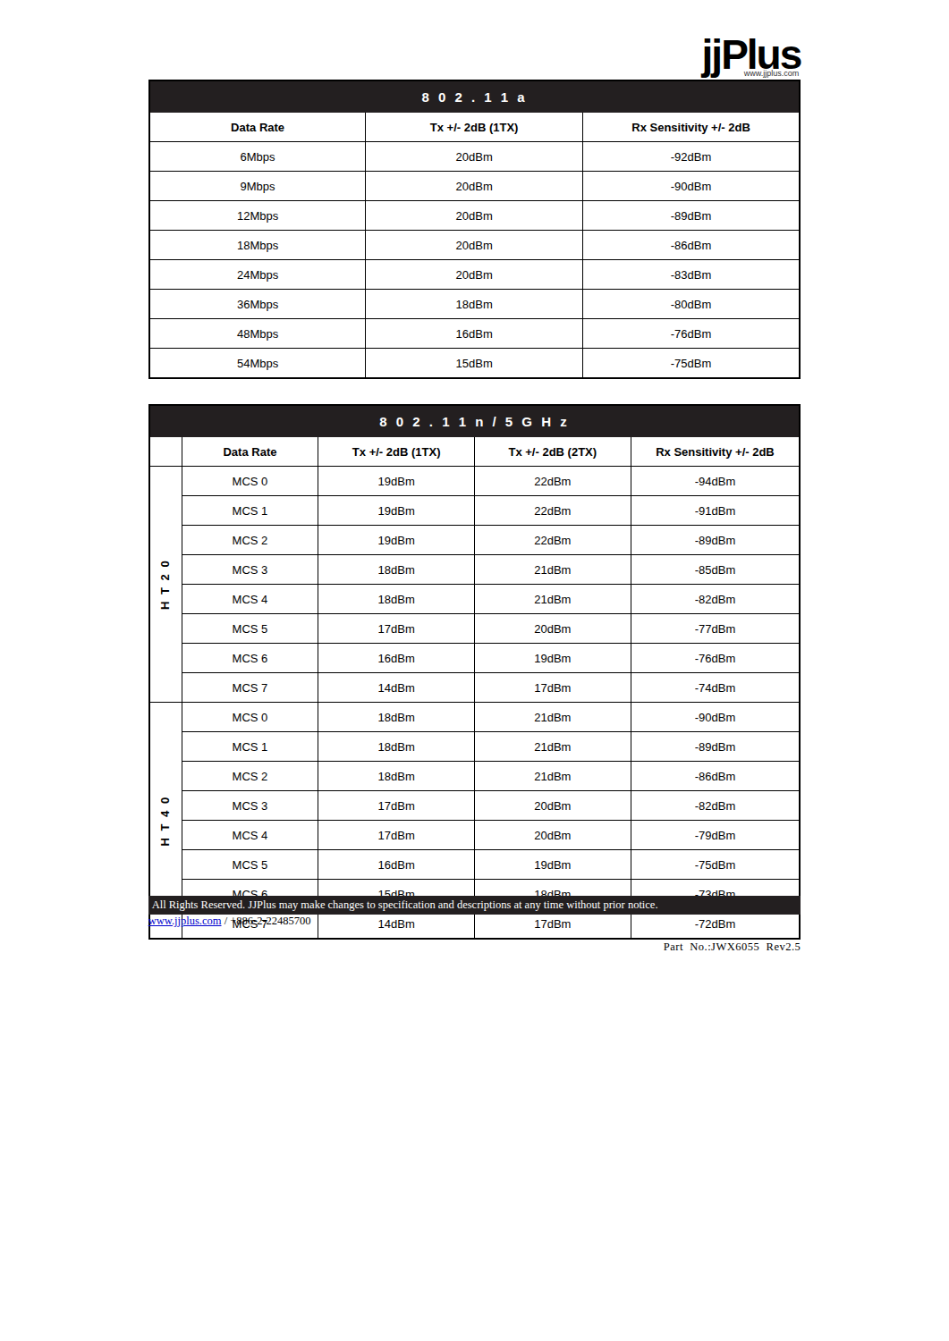jj Plus
www.jjplus.com
| 8 0 2 . 1 1 a |
| --- |
| Data Rate | Tx +/- 2dB (1TX) | Rx Sensitivity +/- 2dB |
| 6Mbps | 20dBm | -92dBm |
| 9Mbps | 20dBm | -90dBm |
| 12Mbps | 20dBm | -89dBm |
| 18Mbps | 20dBm | -86dBm |
| 24Mbps | 20dBm | -83dBm |
| 36Mbps | 18dBm | -80dBm |
| 48Mbps | 16dBm | -76dBm |
| 54Mbps | 15dBm | -75dBm |
| 8 0 2 . 1 1 n / 5 G H z |
| --- |
| | Data Rate | Tx +/- 2dB (1TX) | Tx +/- 2dB (2TX) | Rx Sensitivity +/- 2dB |
| H T 2 0 | MCS 0 | 19dBm | 22dBm | -94dBm |
| MCS 1 | 19dBm | 22dBm | -91dBm |
| MCS 2 | 19dBm | 22dBm | -89dBm |
| MCS 3 | 18dBm | 21dBm | -85dBm |
| MCS 4 | 18dBm | 21dBm | -82dBm |
| MCS 5 | 17dBm | 20dBm | -77dBm |
| MCS 6 | 16dBm | 19dBm | -76dBm |
| MCS 7 | 14dBm | 17dBm | -74dBm |
| H T 4 0 | MCS 0 | 18dBm | 21dBm | -90dBm |
| MCS 1 | 18dBm | 21dBm | -89dBm |
| MCS 2 | 18dBm | 21dBm | -86dBm |
| MCS 3 | 17dBm | 20dBm | -82dBm |
| MCS 4 | 17dBm | 20dBm | -79dBm |
| MCS 5 | 16dBm | 19dBm | -75dBm |
| MCS 6 | 15dBm | 18dBm | -73dBm |
| MCS 7 | 14dBm | 17dBm | -72dBm |
All Rights Reserved. JJPlus may make changes to specification and descriptions at any time without prior notice.
www.jjplus.com / +886-2-22485700
Part No.:JWX6055 Rev2.5